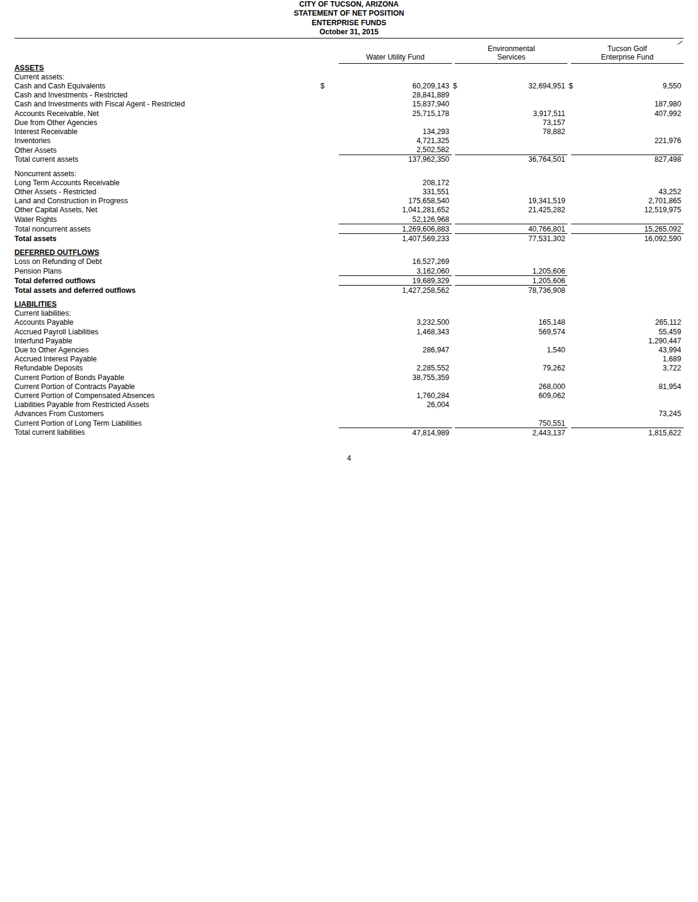CITY OF TUCSON, ARIZONA STATEMENT OF NET POSITION ENTERPRISE FUNDS October 31, 2015
| | | Water Utility Fund | | Environmental Services | | Tucson Golf Enterprise Fund |
| --- | --- | --- | --- | --- | --- | --- |
| ASSETS | | | | | | |
| Current assets: | | | | | | |
| Cash and Cash Equivalents | $ | 60,209,143 | $ | 32,694,951 | $ | 9,550 |
| Cash and Investments - Restricted | | 28,841,889 | | | | |
| Cash and Investments with Fiscal Agent - Restricted | | 15,837,940 | | | | 187,980 |
| Accounts Receivable, Net | | 25,715,178 | | 3,917,511 | | 407,992 |
| Due from Other Agencies | | | | 73,157 | | |
| Interest Receivable | | 134,293 | | 78,882 | | |
| Inventories | | 4,721,325 | | | | 221,976 |
| Other Assets | | 2,502,582 | | | | |
| Total current assets | | 137,962,350 | | 36,764,501 | | 827,498 |
| Noncurrent assets: | | | | | | |
| Long Term Accounts Receivable | | 208,172 | | | | |
| Other Assets - Restricted | | 331,551 | | | | 43,252 |
| Land and Construction in Progress | | 175,658,540 | | 19,341,519 | | 2,701,865 |
| Other Capital Assets, Net | | 1,041,281,652 | | 21,425,282 | | 12,519,975 |
| Water Rights | | 52,126,968 | | | | |
| Total noncurrent assets | | 1,269,606,883 | | 40,766,801 | | 15,265,092 |
| Total assets | | 1,407,569,233 | | 77,531,302 | | 16,092,590 |
| DEFERRED OUTFLOWS | | | | | | |
| Loss on Refunding of Debt | | 16,527,269 | | | | |
| Pension Plans | | 3,162,060 | | 1,205,606 | | |
| Total deferred outflows | | 19,689,329 | | 1,205,606 | | |
| Total assets and deferred outflows | | 1,427,258,562 | | 78,736,908 | | |
| LIABILITIES | | | | | | |
| Current liabilities: | | | | | | |
| Accounts Payable | | 3,232,500 | | 165,148 | | 265,112 |
| Accrued Payroll Liabilities | | 1,468,343 | | 569,574 | | 55,459 |
| Interfund Payable | | | | | | 1,290,447 |
| Due to Other Agencies | | 286,947 | | 1,540 | | 43,994 |
| Accrued Interest Payable | | | | | | 1,689 |
| Refundable Deposits | | 2,285,552 | | 79,262 | | 3,722 |
| Current Portion of Bonds Payable | | 38,755,359 | | | | |
| Current Portion of Contracts Payable | | | | 268,000 | | 81,954 |
| Current Portion of Compensated Absences | | 1,760,284 | | 609,062 | | |
| Liabilities Payable from Restricted Assets | | 26,004 | | | | |
| Advances From Customers | | | | | | 73,245 |
| Current Portion of Long Term Liabilities | | | | 750,551 | | |
| Total current liabilities | | 47,814,989 | | 2,443,137 | | 1,815,622 |
4